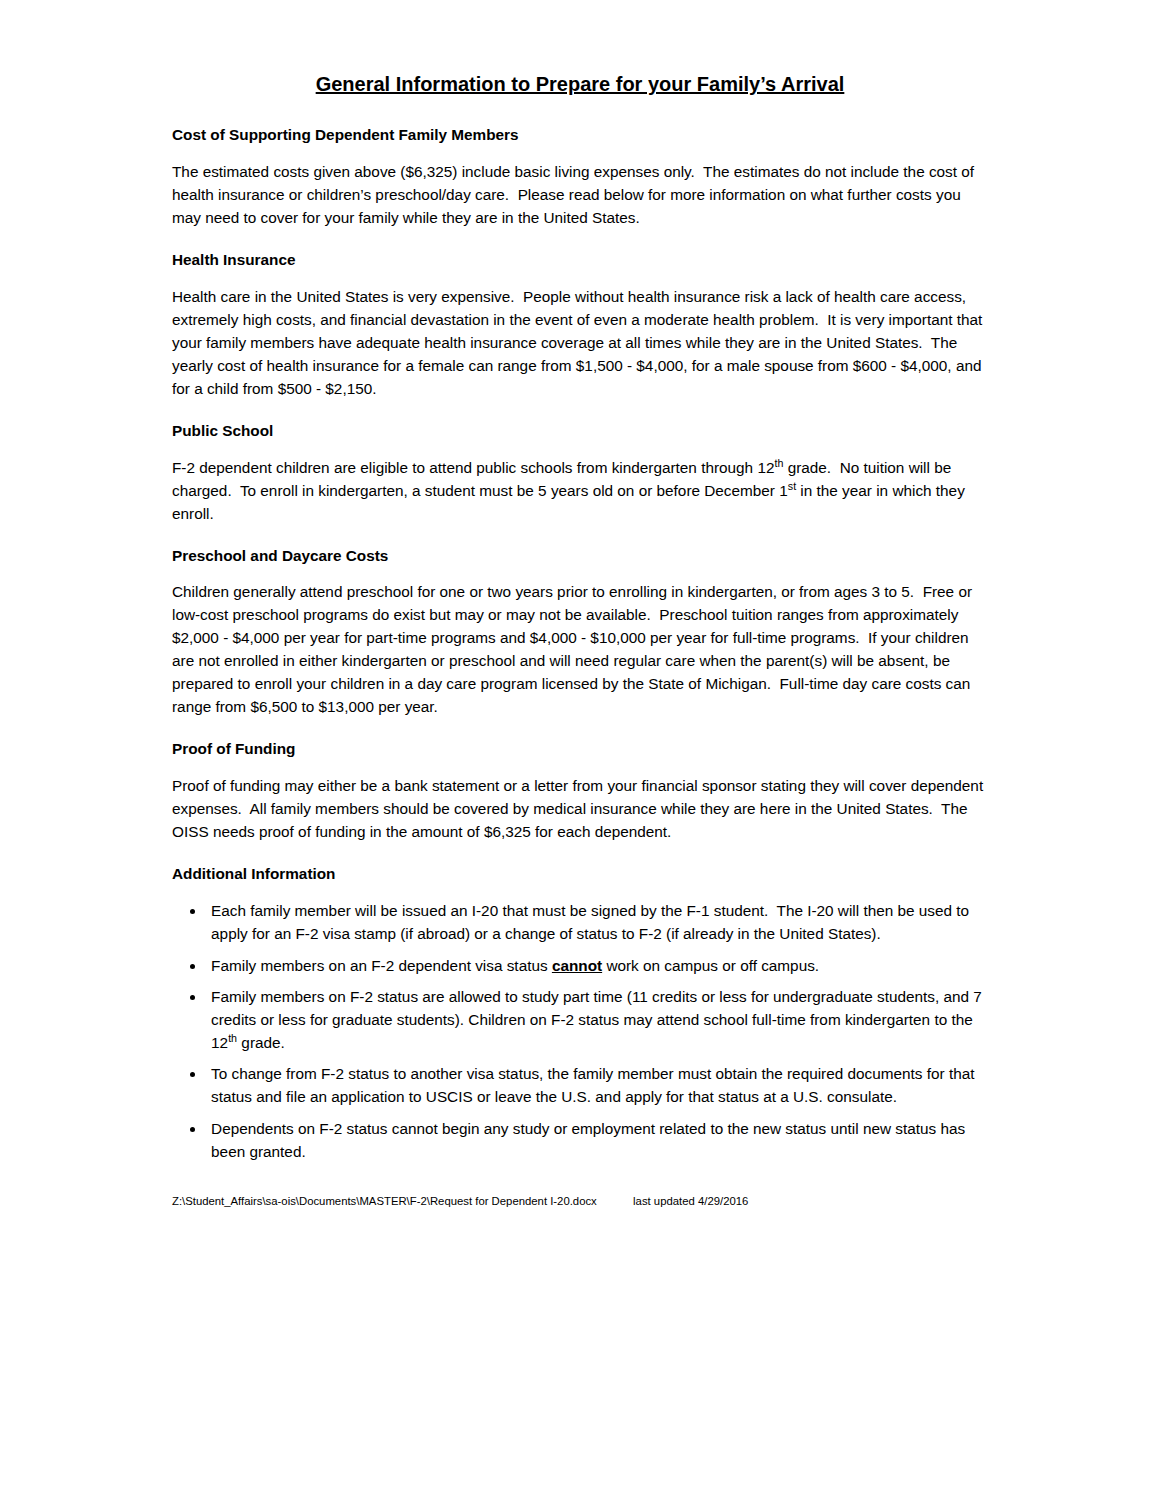General Information to Prepare for your Family’s Arrival
Cost of Supporting Dependent Family Members
The estimated costs given above ($6,325) include basic living expenses only. The estimates do not include the cost of health insurance or children’s preschool/day care. Please read below for more information on what further costs you may need to cover for your family while they are in the United States.
Health Insurance
Health care in the United States is very expensive. People without health insurance risk a lack of health care access, extremely high costs, and financial devastation in the event of even a moderate health problem. It is very important that your family members have adequate health insurance coverage at all times while they are in the United States. The yearly cost of health insurance for a female can range from $1,500 - $4,000, for a male spouse from $600 - $4,000, and for a child from $500 - $2,150.
Public School
F-2 dependent children are eligible to attend public schools from kindergarten through 12th grade. No tuition will be charged. To enroll in kindergarten, a student must be 5 years old on or before December 1st in the year in which they enroll.
Preschool and Daycare Costs
Children generally attend preschool for one or two years prior to enrolling in kindergarten, or from ages 3 to 5. Free or low-cost preschool programs do exist but may or may not be available. Preschool tuition ranges from approximately $2,000 - $4,000 per year for part-time programs and $4,000 - $10,000 per year for full-time programs. If your children are not enrolled in either kindergarten or preschool and will need regular care when the parent(s) will be absent, be prepared to enroll your children in a day care program licensed by the State of Michigan. Full-time day care costs can range from $6,500 to $13,000 per year.
Proof of Funding
Proof of funding may either be a bank statement or a letter from your financial sponsor stating they will cover dependent expenses. All family members should be covered by medical insurance while they are here in the United States. The OISS needs proof of funding in the amount of $6,325 for each dependent.
Additional Information
Each family member will be issued an I-20 that must be signed by the F-1 student. The I-20 will then be used to apply for an F-2 visa stamp (if abroad) or a change of status to F-2 (if already in the United States).
Family members on an F-2 dependent visa status cannot work on campus or off campus.
Family members on F-2 status are allowed to study part time (11 credits or less for undergraduate students, and 7 credits or less for graduate students). Children on F-2 status may attend school full-time from kindergarten to the 12th grade.
To change from F-2 status to another visa status, the family member must obtain the required documents for that status and file an application to USCIS or leave the U.S. and apply for that status at a U.S. consulate.
Dependents on F-2 status cannot begin any study or employment related to the new status until new status has been granted.
Z:\Student_Affairs\sa-ois\Documents\MASTER\F-2\Request for Dependent I-20.docx last updated 4/29/2016